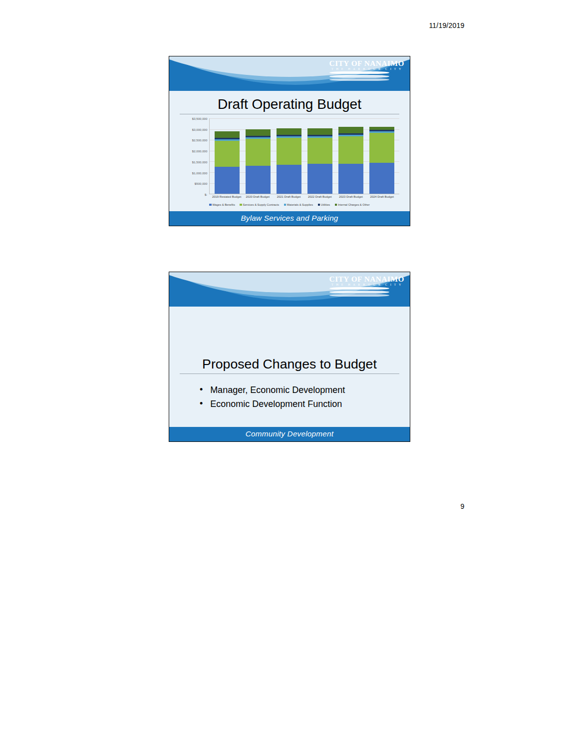11/19/2019
CITY OF NANAIMO
T H E H A R B O U R C I T Y
Draft Operating Budget
$3,500,000
$3,000,000
$2,500,000
$2,000,000
$1,500,000
$1,000,000
$500,000
$-
2019 Restated Budget 2020 Draft Budget 2021 Draft Budget 2022 Draft Budget 2023 Draft Budget 2024 Draft Budget
Wages & Benefits Services & Supply Contracts Materials & Supplies Utilities Internal Charges & Other
Bylaw Services and Parking
CITY OF NANAIMO
T H E H A R B O U R C I T Y
Proposed Changes to Budget
Manager, Economic Development
Economic Development Function
Community Development
9